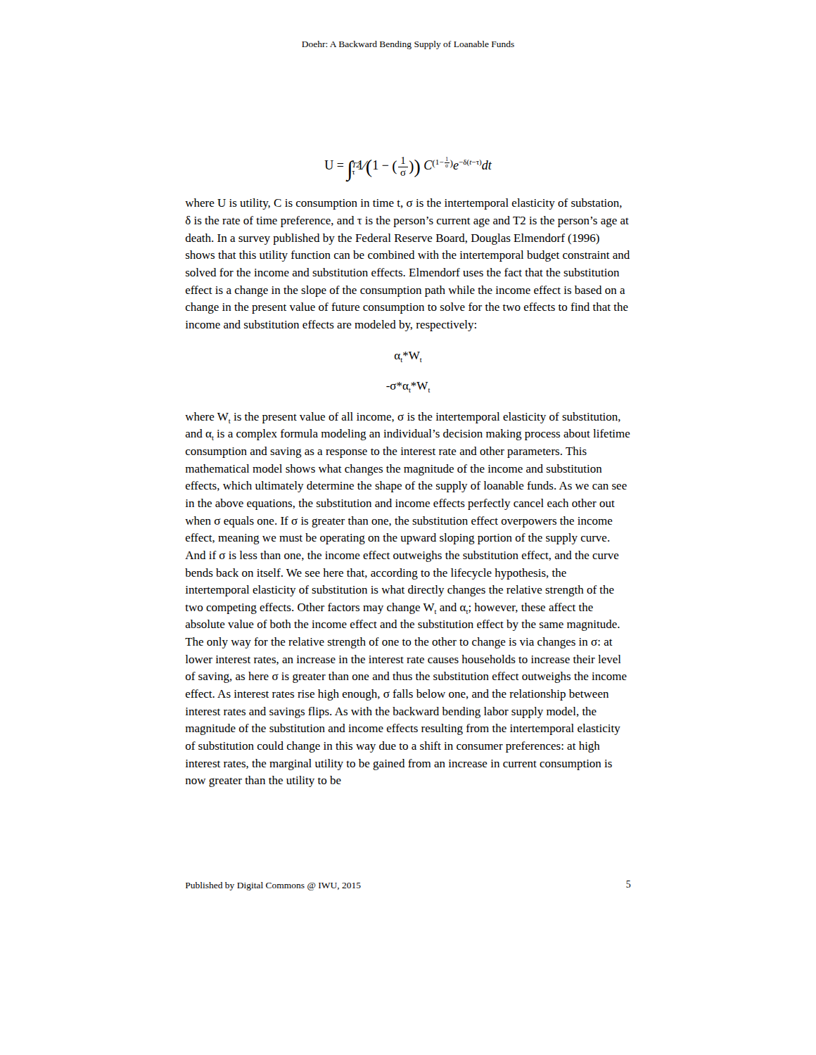Doehr: A Backward Bending Supply of Loanable Funds
U = ∫T2 τ 1∕(1 − (1 σ)) C(1−1 σ)e−δ(t−τ)dt
where U is utility, C is consumption in time t, σ is the intertemporal elasticity of substation, δ is the rate of time preference, and τ is the person’s current age and T2 is the person’s age at death. In a survey published by the Federal Reserve Board, Douglas Elmendorf (1996) shows that this utility function can be combined with the intertemporal budget constraint and solved for the income and substitution effects. Elmendorf uses the fact that the substitution effect is a change in the slope of the consumption path while the income effect is based on a change in the present value of future consumption to solve for the two effects to find that the income and substitution effects are modeled by, respectively:
αt*Wt
-σ*αt*Wt
where Wt is the present value of all income, σ is the intertemporal elasticity of substitution, and αt is a complex formula modeling an individual’s decision making process about lifetime consumption and saving as a response to the interest rate and other parameters. This mathematical model shows what changes the magnitude of the income and substitution effects, which ultimately determine the shape of the supply of loanable funds. As we can see in the above equations, the substitution and income effects perfectly cancel each other out when σ equals one. If σ is greater than one, the substitution effect overpowers the income effect, meaning we must be operating on the upward sloping portion of the supply curve. And if σ is less than one, the income effect outweighs the substitution effect, and the curve bends back on itself. We see here that, according to the lifecycle hypothesis, the intertemporal elasticity of substitution is what directly changes the relative strength of the two competing effects. Other factors may change Wt and αt; however, these affect the absolute value of both the income effect and the substitution effect by the same magnitude. The only way for the relative strength of one to the other to change is via changes in σ: at lower interest rates, an increase in the interest rate causes households to increase their level of saving, as here σ is greater than one and thus the substitution effect outweighs the income effect. As interest rates rise high enough, σ falls below one, and the relationship between interest rates and savings flips. As with the backward bending labor supply model, the magnitude of the substitution and income effects resulting from the intertemporal elasticity of substitution could change in this way due to a shift in consumer preferences: at high interest rates, the marginal utility to be gained from an increase in current consumption is now greater than the utility to be
Published by Digital Commons @ IWU, 2015
5